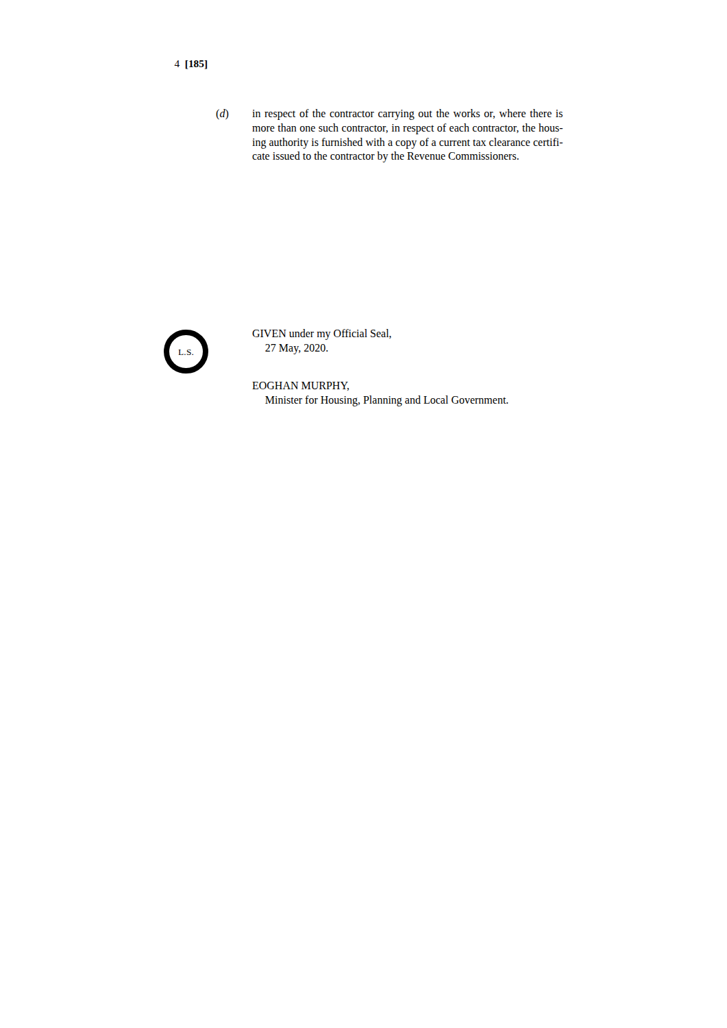4[185]
(d)
in respect of the contractor carrying out the works or, where there is more than one such contractor, in respect of each contractor, the housing authority is furnished with a copy of a current tax clearance certificate issued to the contractor by the Revenue Commissioners.
L.S.
GIVEN under my Official Seal,
27 May, 2020.
EOGHAN MURPHY,
Minister for Housing, Planning and Local Government.